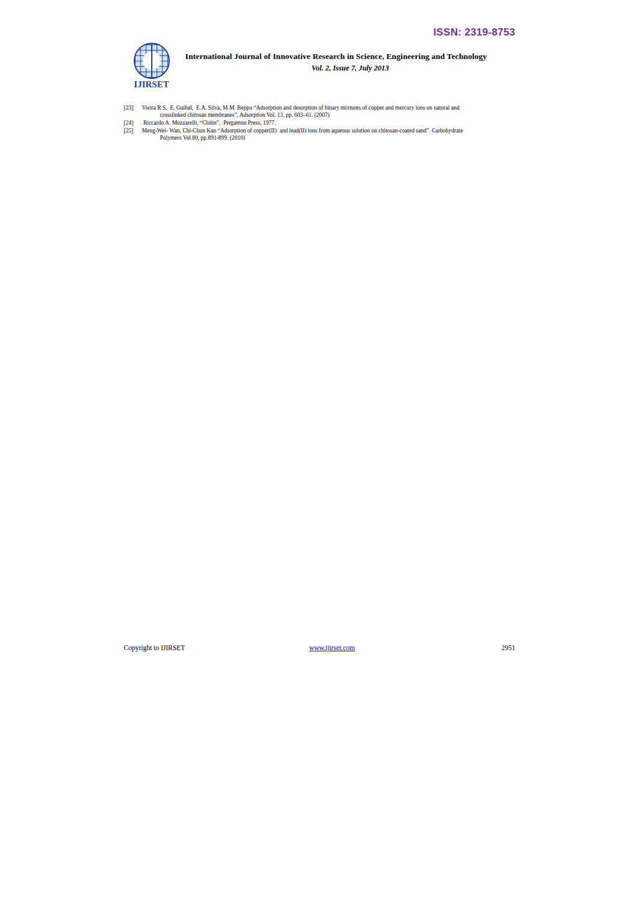ISSN: 2319-8753
IJIRSET
International Journal of Innovative Research in Science, Engineering and Technology
Vol. 2, Issue 7, July 2013
[23]
Vieira R S, E. Guibal, E.A. Silva, M.M. Beppu “Adsorption and desorption of binary mixtures of copper and mercury ions on natural and crosslinked chitosan membranes”, Adsorption Vol. 13, pp. 603–61. (2007)
[24]
Riccardo A. Muzzarelli, “Chitin”, Pergamon Press, 1977.
[25]
Meng-Wei- Wan, Chi-Chun Kan “Adsorption of copper(II) and lead(II) ions from aqueous solution on chitosan-coated sand”. Carbohydrate Polymers Vol.80, pp.891-899. (2010)
Copyright to IJIRSET
www.ijirset.com
2951